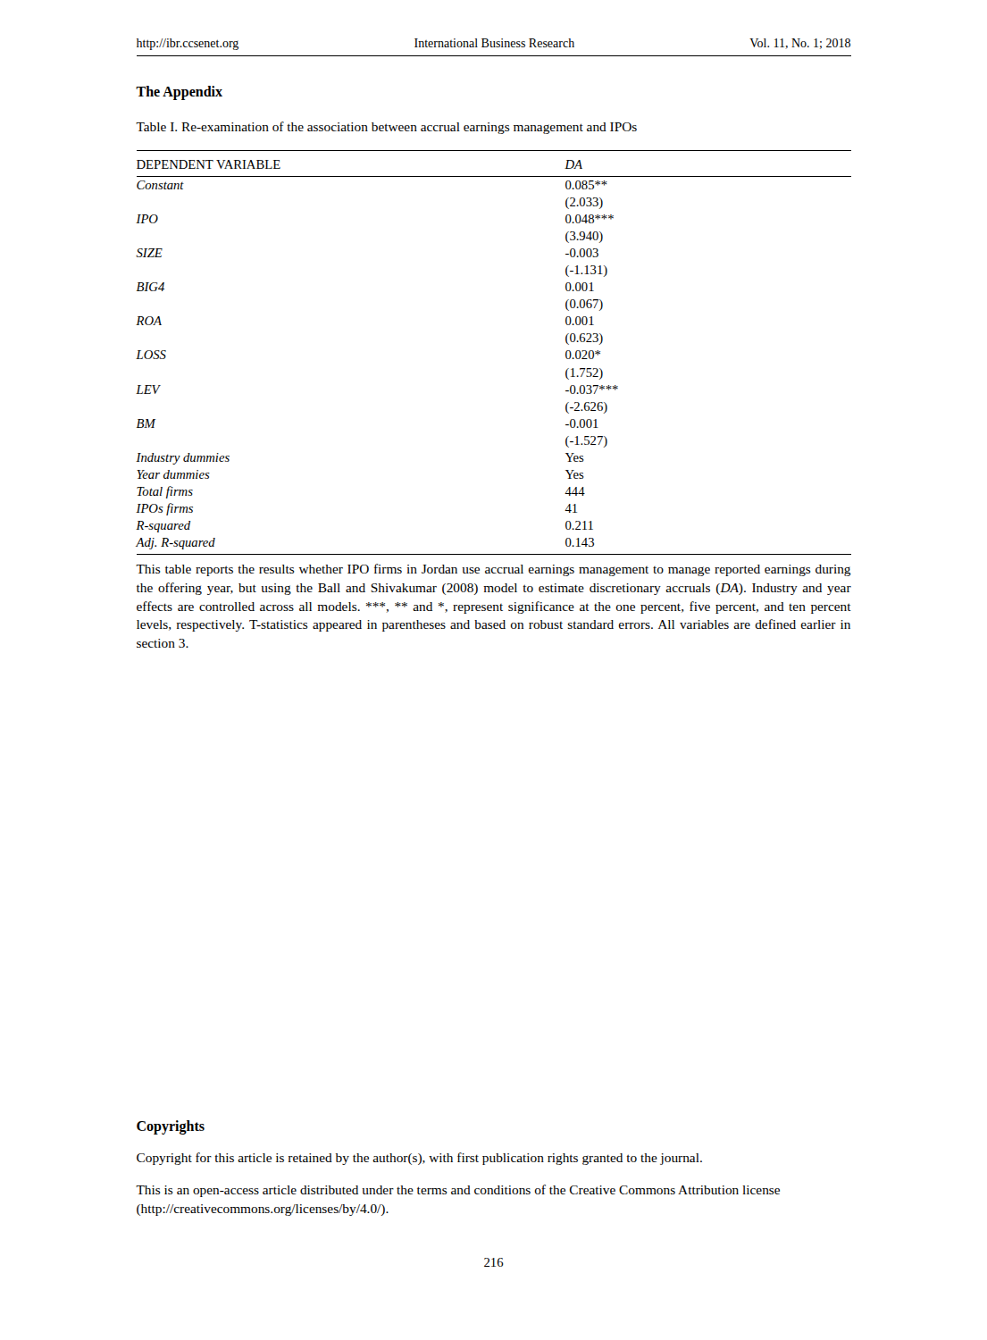http://ibr.ccsenet.org International Business Research Vol. 11, No. 1; 2018
The Appendix
Table I. Re-examination of the association between accrual earnings management and IPOs
| DEPENDENT VARIABLE | DA |
| Constant | 0.085** |
| | (2.033) |
| IPO | 0.048*** |
| | (3.940) |
| SIZE | -0.003 |
| | (-1.131) |
| BIG4 | 0.001 |
| | (0.067) |
| ROA | 0.001 |
| | (0.623) |
| LOSS | 0.020* |
| | (1.752) |
| LEV | -0.037*** |
| | (-2.626) |
| BM | -0.001 |
| | (-1.527) |
| Industry dummies | Yes |
| Year dummies | Yes |
| Total firms | 444 |
| IPOs firms | 41 |
| R-squared | 0.211 |
| Adj. R-squared | 0.143 |
This table reports the results whether IPO firms in Jordan use accrual earnings management to manage reported earnings during the offering year, but using the Ball and Shivakumar (2008) model to estimate discretionary accruals (DA). Industry and year effects are controlled across all models. ***, ** and *, represent significance at the one percent, five percent, and ten percent levels, respectively. T-statistics appeared in parentheses and based on robust standard errors. All variables are defined earlier in section 3.
Copyrights
Copyright for this article is retained by the author(s), with first publication rights granted to the journal.
This is an open-access article distributed under the terms and conditions of the Creative Commons Attribution license (http://creativecommons.org/licenses/by/4.0/).
216